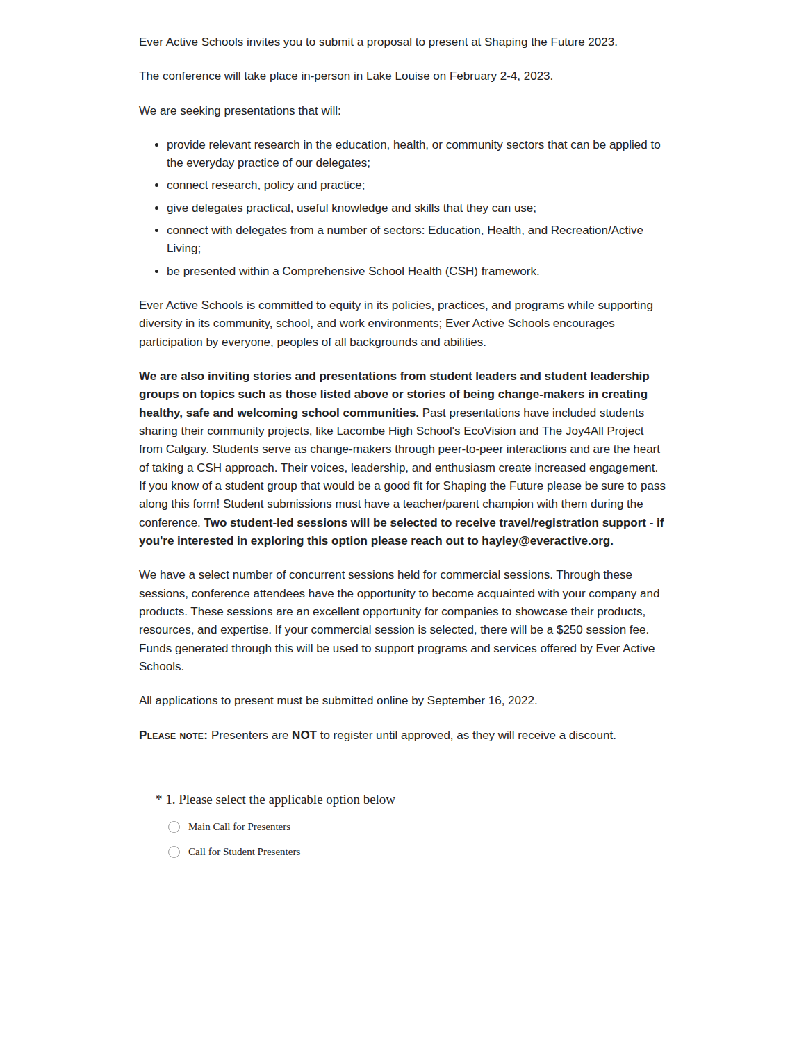Ever Active Schools invites you to submit a proposal to present at Shaping the Future 2023.
The conference will take place in-person in Lake Louise on February 2-4, 2023.
We are seeking presentations that will:
provide relevant research in the education, health, or community sectors that can be applied to the everyday practice of our delegates;
connect research, policy and practice;
give delegates practical, useful knowledge and skills that they can use;
connect with delegates from a number of sectors: Education, Health, and Recreation/Active Living;
be presented within a Comprehensive School Health (CSH) framework.
Ever Active Schools is committed to equity in its policies, practices, and programs while supporting diversity in its community, school, and work environments; Ever Active Schools encourages participation by everyone, peoples of all backgrounds and abilities.
We are also inviting stories and presentations from student leaders and student leadership groups on topics such as those listed above or stories of being change-makers in creating healthy, safe and welcoming school communities. Past presentations have included students sharing their community projects, like Lacombe High School's EcoVision and The Joy4All Project from Calgary. Students serve as change-makers through peer-to-peer interactions and are the heart of taking a CSH approach. Their voices, leadership, and enthusiasm create increased engagement. If you know of a student group that would be a good fit for Shaping the Future please be sure to pass along this form! Student submissions must have a teacher/parent champion with them during the conference. Two student-led sessions will be selected to receive travel/registration support - if you're interested in exploring this option please reach out to hayley@everactive.org.
We have a select number of concurrent sessions held for commercial sessions. Through these sessions, conference attendees have the opportunity to become acquainted with your company and products. These sessions are an excellent opportunity for companies to showcase their products, resources, and expertise. If your commercial session is selected, there will be a $250 session fee. Funds generated through this will be used to support programs and services offered by Ever Active Schools.
All applications to present must be submitted online by September 16, 2022.
Please note: Presenters are NOT to register until approved, as they will receive a discount.
* 1. Please select the applicable option below
Main Call for Presenters
Call for Student Presenters